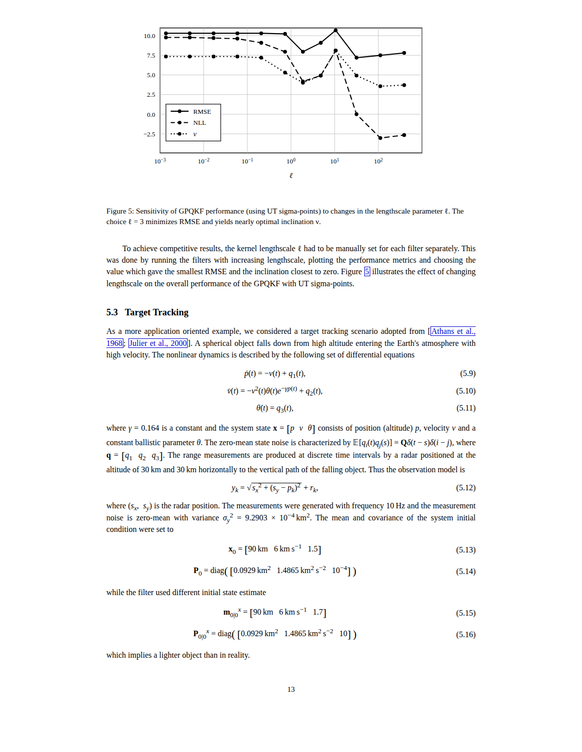10.0 7.5 5.0 2.5 0.0 −2.5 10−3 10−2 10−1 100 101 102 ℓ RMSE NLL ν
Figure 5: Sensitivity of GPQKF performance (using UT sigma-points) to changes in the lengthscale parameter ℓ. The choice ℓ = 3 minimizes RMSE and yields nearly optimal inclination ν.
To achieve competitive results, the kernel lengthscale ℓ had to be manually set for each filter separately. This was done by running the filters with increasing lengthscale, plotting the performance metrics and choosing the value which gave the smallest RMSE and the inclination closest to zero. Figure 5 illustrates the effect of changing lengthscale on the overall performance of the GPQKF with UT sigma-points.
5.3 Target Tracking
As a more application oriented example, we considered a target tracking scenario adopted from [Athans et al., 1968; Julier et al., 2000]. A spherical object falls down from high altitude entering the Earth's atmosphere with high velocity. The nonlinear dynamics is described by the following set of differential equations
ṗ(t) = −v(t) + q1(t),
(5.9)
v̇(t) = −v2(t)θ(t)e−γp(t) + q2(t),
(5.10)
θ̇(t) = q3(t),
(5.11)
where γ = 0.164 is a constant and the system state x = [p v θ] consists of position (altitude) p, velocity v and a constant ballistic parameter θ. The zero-mean state noise is characterized by 𝔼[qi(t)qj(s)] = Qδ(t − s)δ(i − j), where q = [q1 q2 q3]. The range measurements are produced at discrete time intervals by a radar positioned at the altitude of 30 km and 30 km horizontally to the vertical path of the falling object. Thus the observation model is
yk = √sx2 + (sy − pk)2 + rk,
(5.12)
where (sx, sy) is the radar position. The measurements were generated with frequency 10 Hz and the measurement noise is zero-mean with variance σy2 = 9.2903 × 10−4 km2. The mean and covariance of the system initial condition were set to
x0 = [90 km 6 km s−1 1.5]
(5.13)
P0 = diag( [0.0929 km2 1.4865 km2 s−2 10−4] )
(5.14)
while the filter used different initial state estimate
m0|0x = [90 km 6 km s−1 1.7]
(5.15)
P0|0x = diag( [0.0929 km2 1.4865 km2 s−2 10] )
(5.16)
which implies a lighter object than in reality.
13